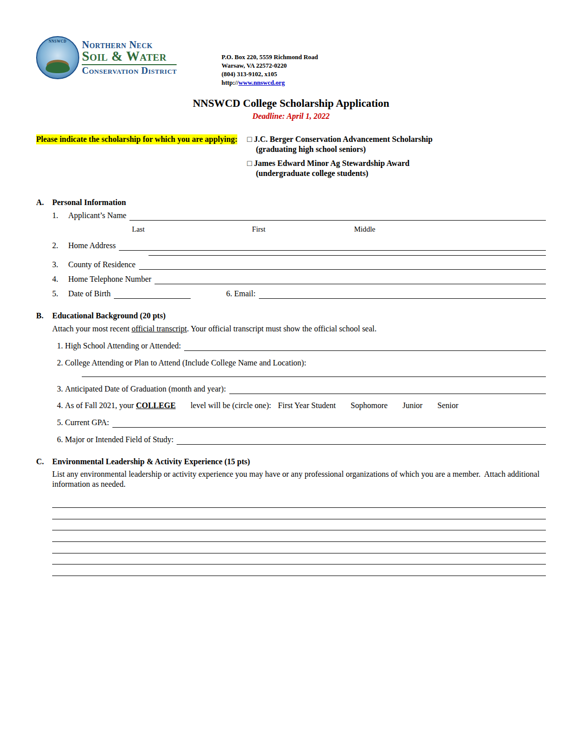Northern Neck
Soil & Water
Conservation District
P.O. Box 220, 5559 Richmond Road
Warsaw, VA 22572-0220
(804) 313-9102, x105
http://www.nnswcd.org
NNSWCD College Scholarship Application
Deadline: April 1, 2022
Please indicate the scholarship for which you are applying:
□ J.C. Berger Conservation Advancement Scholarship (graduating high school seniors)
□ James Edward Minor Ag Stewardship Award (undergraduate college students)
A. Personal Information
1. Applicant’s Name
Last First Middle
2. Home Address
3. County of Residence
4. Home Telephone Number
5. Date of Birth 6. Email:
B. Educational Background (20 pts)
Attach your most recent official transcript. Your official transcript must show the official school seal.
High School Attending or Attended:
College Attending or Plan to Attend (Include College Name and Location):
Anticipated Date of Graduation (month and year):
As of Fall 2021, your COLLEGE level will be (circle one): First Year Student Sophomore Junior Senior
Current GPA:
Major or Intended Field of Study:
C. Environmental Leadership & Activity Experience (15 pts)
List any environmental leadership or activity experience you may have or any professional organizations of which you are a member. Attach additional information as needed.